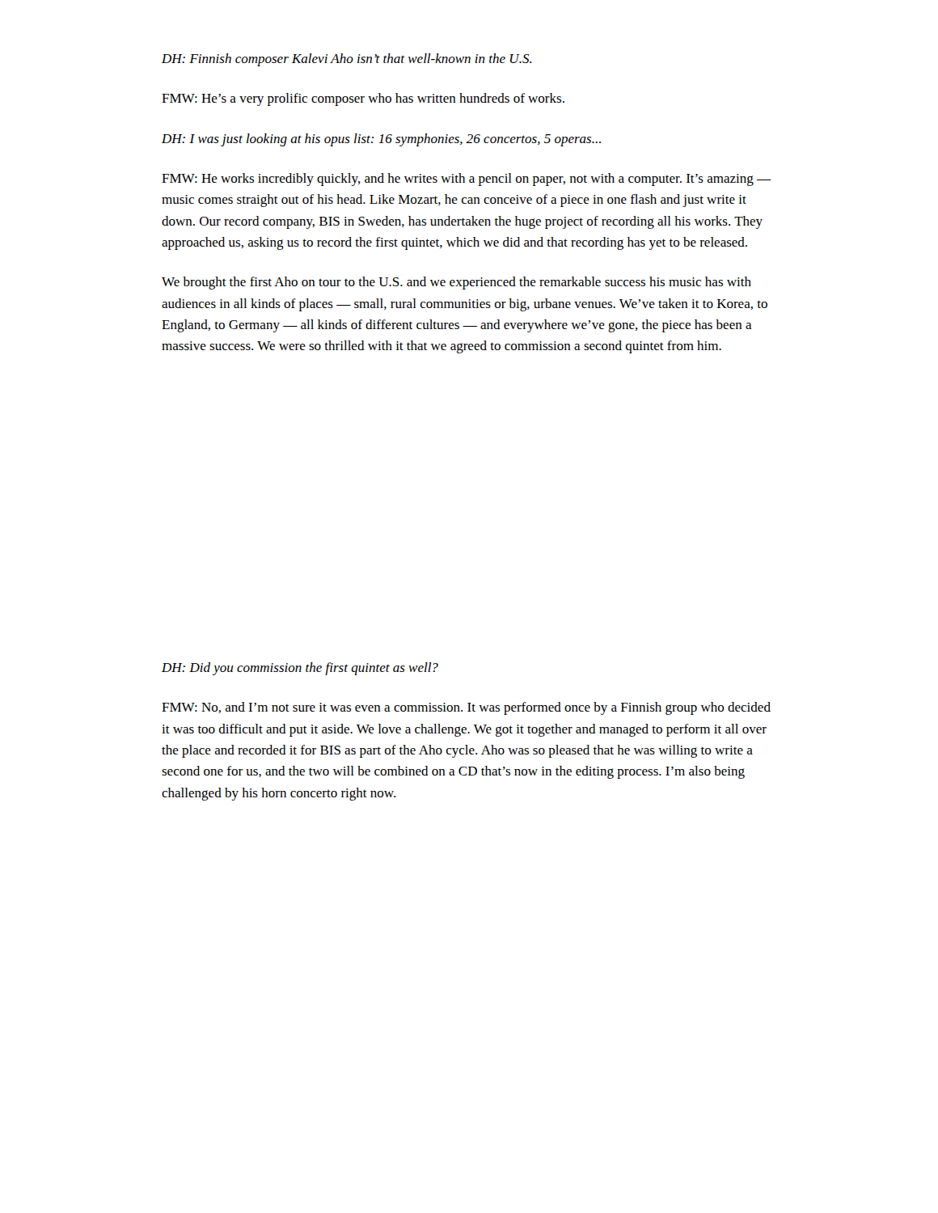DH: Finnish composer Kalevi Aho isn’t that well-known in the U.S.
FMW: He’s a very prolific composer who has written hundreds of works.
DH: I was just looking at his opus list: 16 symphonies, 26 concertos, 5 operas...
FMW: He works incredibly quickly, and he writes with a pencil on paper, not with a computer. It’s amazing — music comes straight out of his head. Like Mozart, he can conceive of a piece in one flash and just write it down. Our record company, BIS in Sweden, has undertaken the huge project of recording all his works. They approached us, asking us to record the first quintet, which we did and that recording has yet to be released.
We brought the first Aho on tour to the U.S. and we experienced the remarkable success his music has with audiences in all kinds of places — small, rural communities or big, urbane venues. We’ve taken it to Korea, to England, to Germany — all kinds of different cultures — and everywhere we’ve gone, the piece has been a massive success. We were so thrilled with it that we agreed to commission a second quintet from him.
DH: Did you commission the first quintet as well?
FMW: No, and I’m not sure it was even a commission. It was performed once by a Finnish group who decided it was too difficult and put it aside. We love a challenge. We got it together and managed to perform it all over the place and recorded it for BIS as part of the Aho cycle. Aho was so pleased that he was willing to write a second one for us, and the two will be combined on a CD that’s now in the editing process. I’m also being challenged by his horn concerto right now.